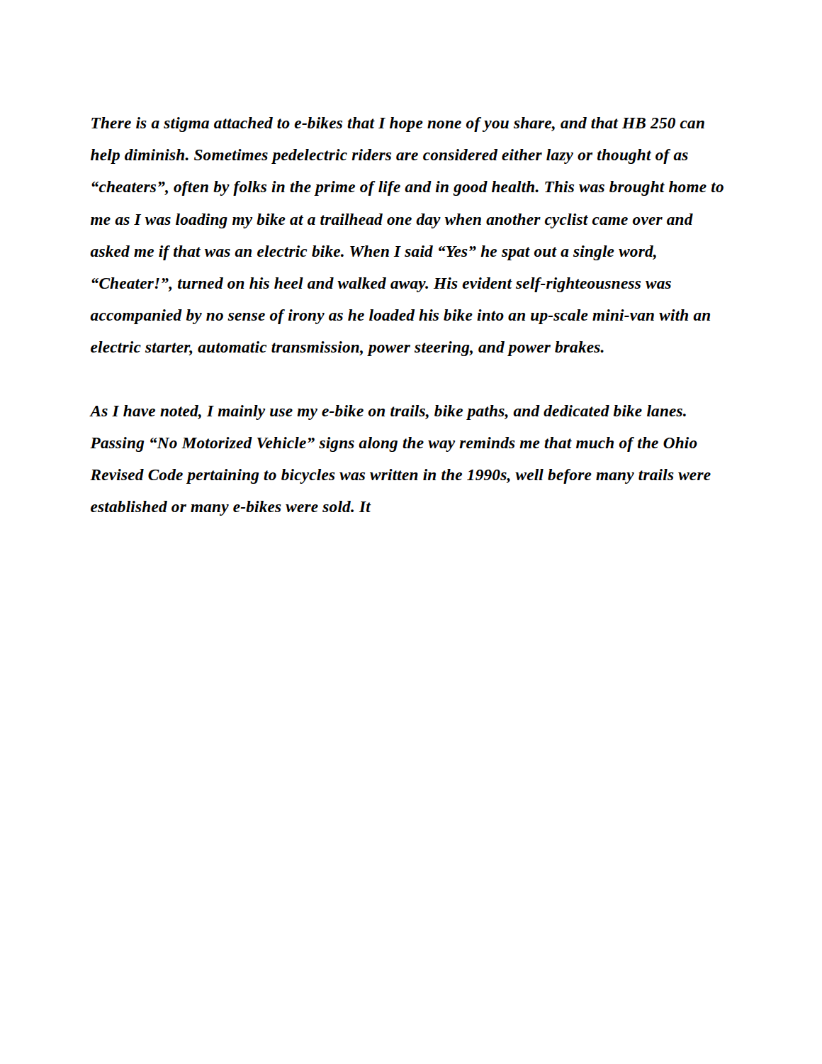There is a stigma attached to e-bikes that I hope none of you share, and that HB 250 can help diminish. Sometimes pedelectric riders are considered either lazy or thought of as “cheaters”, often by folks in the prime of life and in good health. This was brought home to me as I was loading my bike at a trailhead one day when another cyclist came over and asked me if that was an electric bike. When I said “Yes” he spat out a single word, “Cheater!”, turned on his heel and walked away. His evident self-righteousness was accompanied by no sense of irony as he loaded his bike into an up-scale mini-van with an electric starter, automatic transmission, power steering, and power brakes.
As I have noted, I mainly use my e-bike on trails, bike paths, and dedicated bike lanes. Passing “No Motorized Vehicle” signs along the way reminds me that much of the Ohio Revised Code pertaining to bicycles was written in the 1990s, well before many trails were established or many e-bikes were sold. It